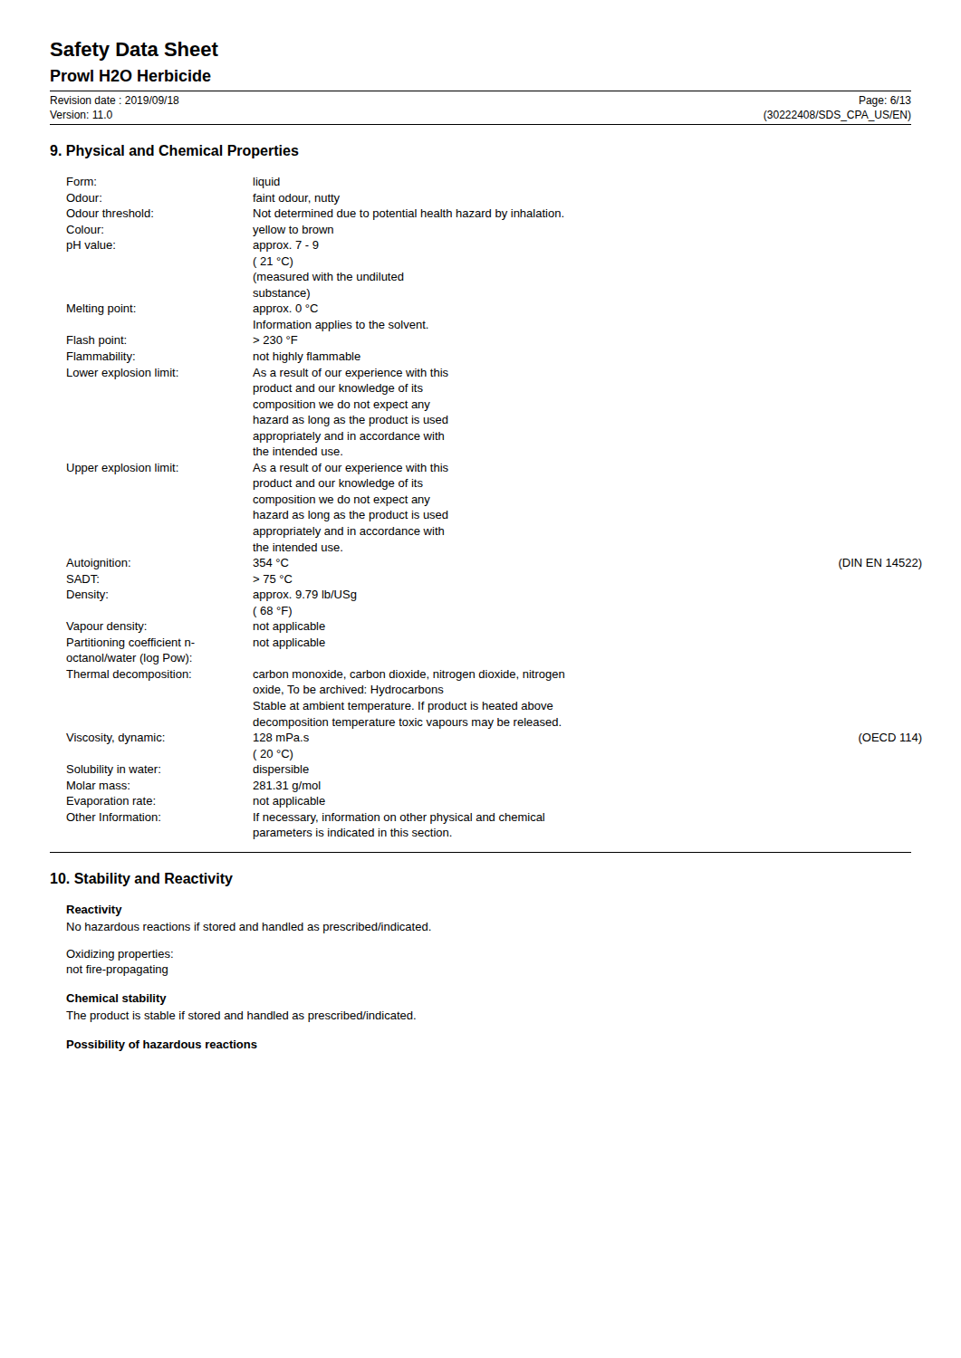Safety Data Sheet
Prowl H2O Herbicide
| Revision date : 2019/09/18 | Page: 6/13 |
| Version: 11.0 | (30222408/SDS_CPA_US/EN) |
9. Physical and Chemical Properties
| Form: | liquid | |
| Odour: | faint odour, nutty | |
| Odour threshold: | Not determined due to potential health hazard by inhalation. | |
| Colour: | yellow to brown | |
| pH value: | approx. 7 - 9 ( 21 °C) (measured with the undiluted substance) | |
| Melting point: | approx. 0 °C Information applies to the solvent. | |
| Flash point: | > 230 °F | |
| Flammability: | not highly flammable | |
| Lower explosion limit: | As a result of our experience with this product and our knowledge of its composition we do not expect any hazard as long as the product is used appropriately and in accordance with the intended use. | |
| Upper explosion limit: | As a result of our experience with this product and our knowledge of its composition we do not expect any hazard as long as the product is used appropriately and in accordance with the intended use. | |
| Autoignition: | 354 °C | (DIN EN 14522) |
| SADT: | > 75 °C | |
| Density: | approx. 9.79 lb/USg ( 68 °F) | |
| Vapour density: | not applicable | |
| Partitioning coefficient n- octanol/water (log Pow): | not applicable | |
| Thermal decomposition: | carbon monoxide, carbon dioxide, nitrogen dioxide, nitrogen oxide, To be archived: Hydrocarbons Stable at ambient temperature. If product is heated above decomposition temperature toxic vapours may be released. | |
| Viscosity, dynamic: | 128 mPa.s ( 20 °C) | (OECD 114) |
| Solubility in water: | dispersible | |
| Molar mass: | 281.31 g/mol | |
| Evaporation rate: | not applicable | |
| Other Information: | If necessary, information on other physical and chemical parameters is indicated in this section. | |
10. Stability and Reactivity
Reactivity
No hazardous reactions if stored and handled as prescribed/indicated.
Oxidizing properties:
not fire-propagating
Chemical stability
The product is stable if stored and handled as prescribed/indicated.
Possibility of hazardous reactions